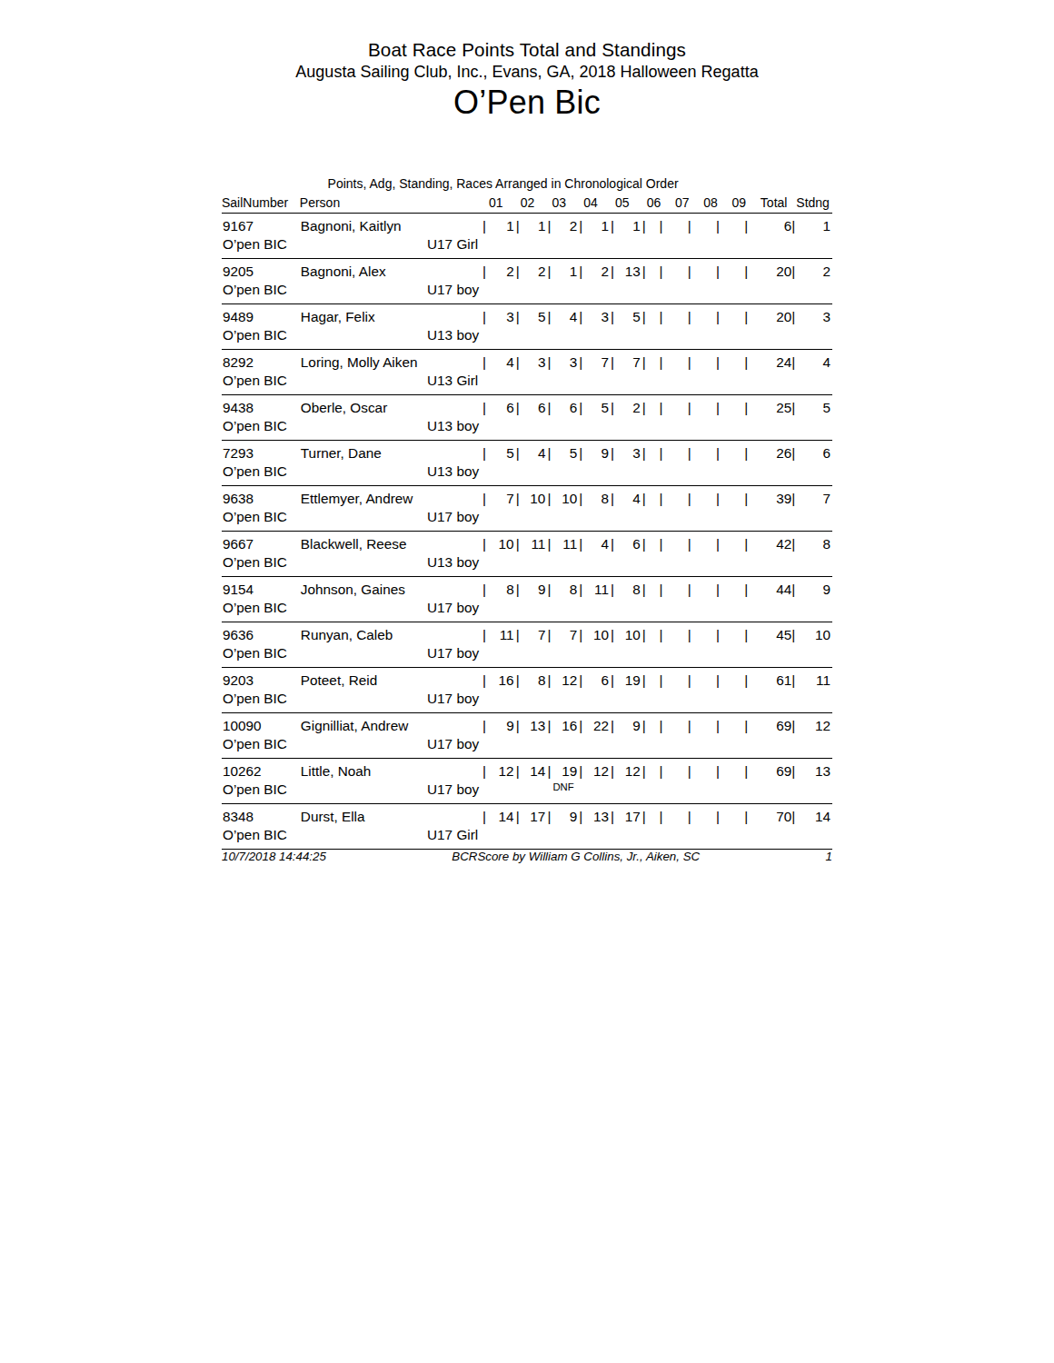Boat Race Points Total and Standings
Augusta Sailing Club, Inc., Evans, GA, 2018 Halloween Regatta
O’Pen Bic
Points, Adg, Standing, Races Arranged in Chronological Order
| SailNumber | Person | | 01 | 02 | 03 | 04 | 05 | 06 | 07 | 08 | 09 | Total | Stdng |
| --- | --- | --- | --- | --- | --- | --- | --- | --- | --- | --- | --- | --- | --- |
| 9167 | Bagnoni, Kaitlyn | / | 1 / | 1 / | 2 / | 1 / | 1 / | / | / | / | / | 6 / | 1 |
| O’pen BIC | U17 Girl | | | | | | | | | | | | |
| 9205 | Bagnoni, Alex | / | 2 / | 2 / | 1 / | 2 / | 13 / | / | / | / | / | 20 / | 2 |
| O’pen BIC | U17 boy | | | | | | | | | | | | |
| 9489 | Hagar, Felix | / | 3 / | 5 / | 4 / | 3 / | 5 / | / | / | / | / | 20 / | 3 |
| O’pen BIC | U13 boy | | | | | | | | | | | | |
| 8292 | Loring, Molly Aiken | / | 4 / | 3 / | 3 / | 7 / | 7 / | / | / | / | / | 24 / | 4 |
| O’pen BIC | U13 Girl | | | | | | | | | | | | |
| 9438 | Oberle, Oscar | / | 6 / | 6 / | 6 / | 5 / | 2 / | / | / | / | / | 25 / | 5 |
| O’pen BIC | U13 boy | | | | | | | | | | | | |
| 7293 | Turner, Dane | / | 5 / | 4 / | 5 / | 9 / | 3 / | / | / | / | / | 26 / | 6 |
| O’pen BIC | U13 boy | | | | | | | | | | | | |
| 9638 | Ettlemyer, Andrew | / | 7 / | 10 / | 10 / | 8 / | 4 / | / | / | / | / | 39 / | 7 |
| O’pen BIC | U17 boy | | | | | | | | | | | | |
| 9667 | Blackwell, Reese | / | 10 / | 11 / | 11 / | 4 / | 6 / | / | / | / | / | 42 / | 8 |
| O’pen BIC | U13 boy | | | | | | | | | | | | |
| 9154 | Johnson, Gaines | / | 8 / | 9 / | 8 / | 11 / | 8 / | / | / | / | / | 44 / | 9 |
| O’pen BIC | U17 boy | | | | | | | | | | | | |
| 9636 | Runyan, Caleb | / | 11 / | 7 / | 7 / | 10 / | 10 / | / | / | / | / | 45 / | 10 |
| O’pen BIC | U17 boy | | | | | | | | | | | | |
| 9203 | Poteet, Reid | / | 16 / | 8 / | 12 / | 6 / | 19 / | / | / | / | / | 61 / | 11 |
| O’pen BIC | U17 boy | | | | | | | | | | | | |
| 10090 | Gignilliat, Andrew | / | 9 / | 13 / | 16 / | 22 / | 9 / | / | / | / | / | 69 / | 12 |
| O’pen BIC | U17 boy | | | | | | | | | | | | |
| 10262 | Little, Noah | / | 12 / | 14 / | 19 / | 12 / | 12 / | / | / | / | / | 69 / | 13 |
| O’pen BIC | U17 boy | | | | DNF | | | | | | | | |
| 8348 | Durst, Ella | / | 14 / | 17 / | 9 / | 13 / | 17 / | / | / | / | / | 70 / | 14 |
| O’pen BIC | U17 Girl | | | | | | | | | | | | |
10/7/2018 14:44:25 1
BCRScore by William G Collins, Jr., Aiken, SC